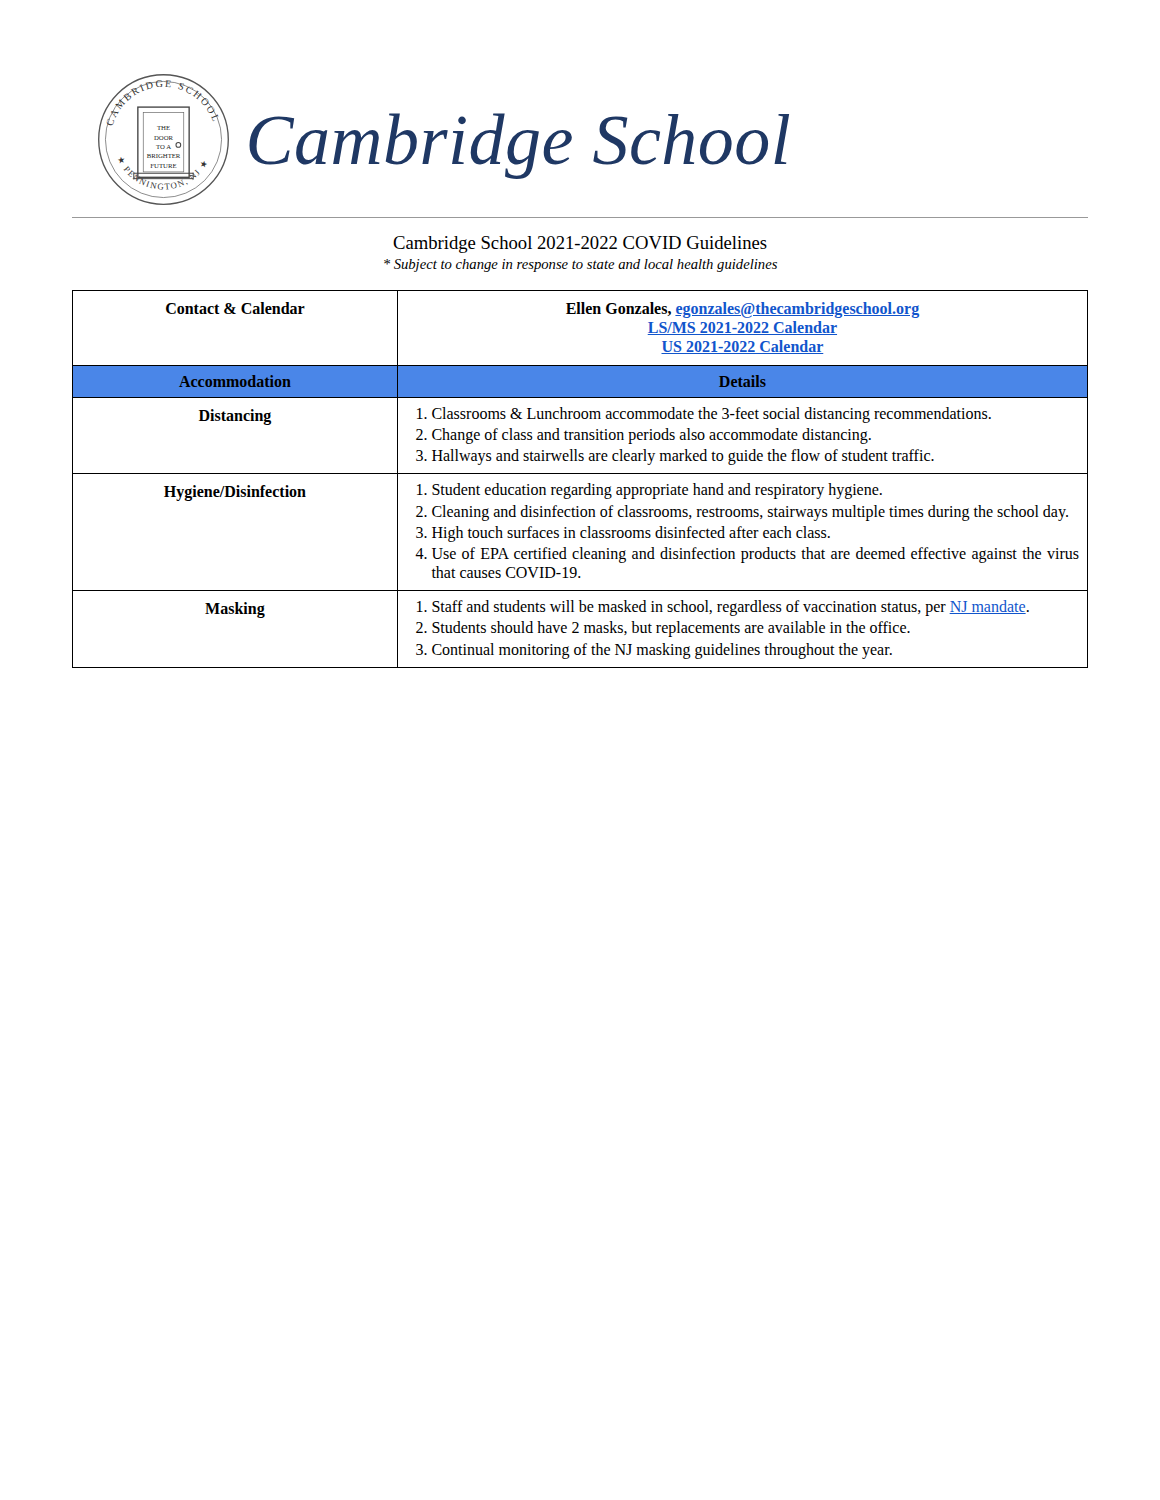CAMBRIDGE SCHOOL ★ PENNINGTON, NJ ★ THE DOOR TO A BRIGHTER FUTURE
Cambridge School
Cambridge School 2021-2022 COVID Guidelines
* Subject to change in response to state and local health guidelines
| Contact & Calendar | Ellen Gonzales, egonzales@thecambridgeschool.org LS/MS 2021-2022 Calendar US 2021-2022 Calendar |
| Accommodation | Details |
| Distancing | Classrooms & Lunchroom accommodate the 3-feet social distancing recommendations. Change of class and transition periods also accommodate distancing. Hallways and stairwells are clearly marked to guide the flow of student traffic. |
| Hygiene/Disinfection | Student education regarding appropriate hand and respiratory hygiene. Cleaning and disinfection of classrooms, restrooms, stairways multiple times during the school day. High touch surfaces in classrooms disinfected after each class. Use of EPA certified cleaning and disinfection products that are deemed effective against the virus that causes COVID-19. |
| Masking | Staff and students will be masked in school, regardless of vaccination status, per NJ mandate . Students should have 2 masks, but replacements are available in the office. Continual monitoring of the NJ masking guidelines throughout the year. |